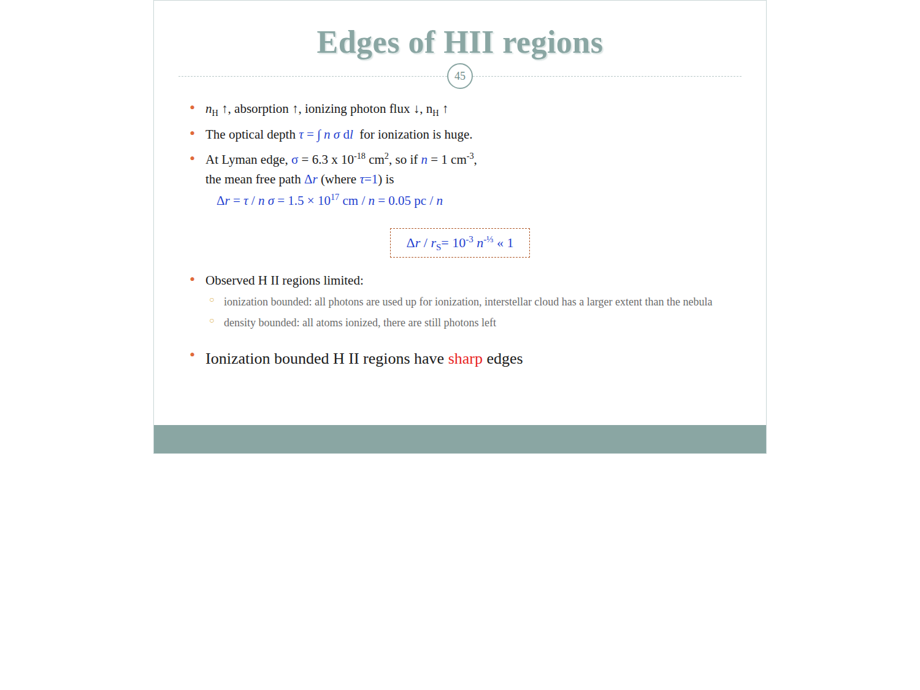Edges of HII regions
45
nH ↑, absorption ↑, ionizing photon flux ↓, nH ↑
The optical depth τ = ∫ n σ dl for ionization is huge.
At Lyman edge, σ = 6.3 x 10-18 cm2, so if n = 1 cm-3,
the mean free path Δr (where τ=1) is Δr = τ / n σ = 1.5 × 1017 cm / n = 0.05 pc / n
Δr / rS= 10-3 n-⅓ « 1
Observed H II regions limited:
ionization bounded: all photons are used up for ionization, interstellar cloud has a larger extent than the nebula
density bounded: all atoms ionized, there are still photons left
Ionization bounded H II regions have sharp edges